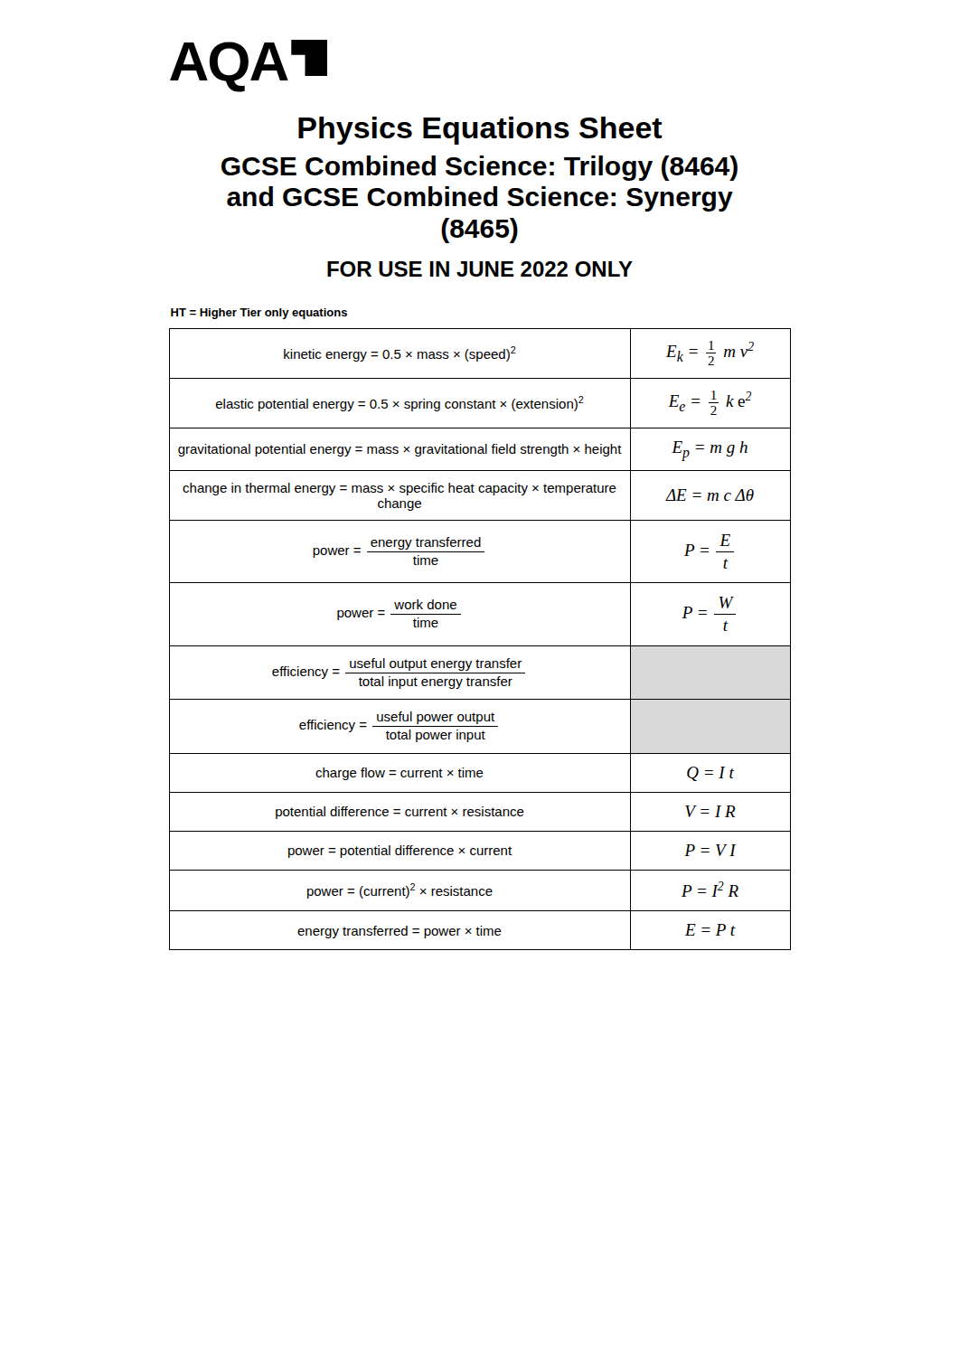AQA
Physics Equations Sheet
GCSE Combined Science: Trilogy (8464)
and GCSE Combined Science: Synergy
(8465)
FOR USE IN JUNE 2022 ONLY
HT = Higher Tier only equations
| kinetic energy = 0.5 × mass × (speed) 2 | E k = 1 2 m v 2 |
| elastic potential energy = 0.5 × spring constant × (extension) 2 | E e = 1 2 k e 2 |
| gravitational potential energy = mass × gravitational field strength × height | E p = m g h |
| change in thermal energy = mass × specific heat capacity × temperature change | ΔE = m c Δθ |
| power = energy transferred time | P = E t |
| power = work done time | P = W t |
| efficiency = useful output energy transfer total input energy transfer | |
| efficiency = useful power output total power input | |
| charge flow = current × time | Q = I t |
| potential difference = current × resistance | V = I R |
| power = potential difference × current | P = V I |
| power = (current) 2 × resistance | P = I 2 R |
| energy transferred = power × time | E = P t |